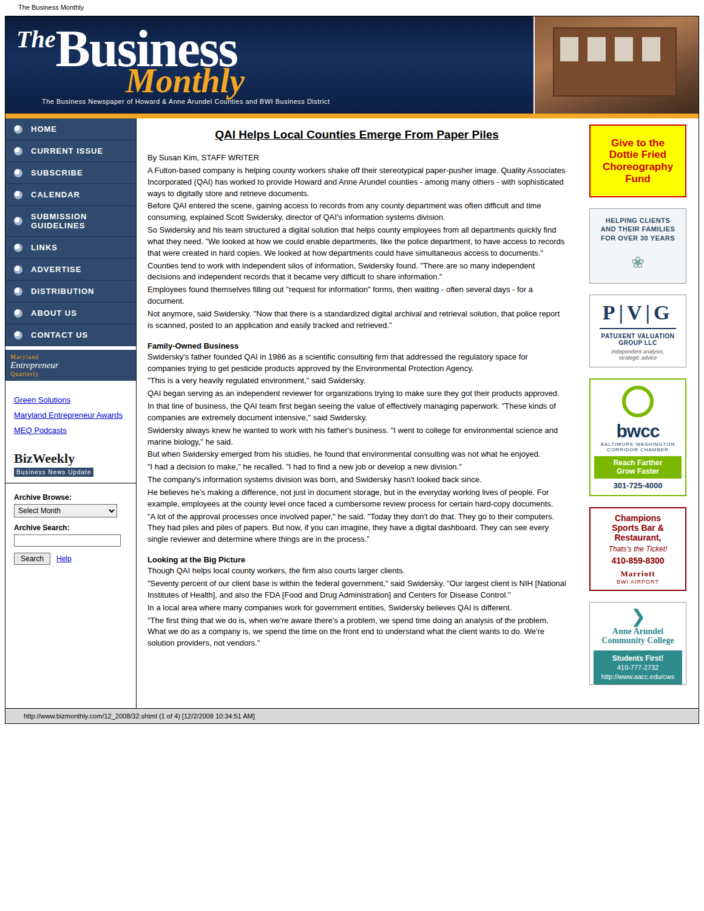The Business Monthly
The Business Monthly
The Business Newspaper of Howard & Anne Arundel Counties and BWI Business District
HOME
CURRENT ISSUE
SUBSCRIBE
CALENDAR
SUBMISSION GUIDELINES
LINKS
ADVERTISE
DISTRIBUTION
ABOUT US
CONTACT US
Maryland Entrepreneur Quarterly
Green Solutions Maryland Entrepreneur Awards MEQ Podcasts
BizWeekly
Business News Update
Archive Browse:
Select Month
Archive Search:
Help
QAI Helps Local Counties Emerge From Paper Piles
By Susan Kim, STAFF WRITER
A Fulton-based company is helping county workers shake off their stereotypical paper-pusher image. Quality Associates Incorporated (QAI) has worked to provide Howard and Anne Arundel counties - among many others - with sophisticated ways to digitally store and retrieve documents.
Before QAI entered the scene, gaining access to records from any county department was often difficult and time consuming, explained Scott Swidersky, director of QAI's information systems division.
So Swidersky and his team structured a digital solution that helps county employees from all departments quickly find what they need. "We looked at how we could enable departments, like the police department, to have access to records that were created in hard copies. We looked at how departments could have simultaneous access to documents."
Counties tend to work with independent silos of information, Swidersky found. "There are so many independent decisions and independent records that it became very difficult to share information."
Employees found themselves filling out "request for information" forms, then waiting - often several days - for a document.
Not anymore, said Swidersky. "Now that there is a standardized digital archival and retrieval solution, that police report is scanned, posted to an application and easily tracked and retrieved."
Family-Owned Business
Swidersky's father founded QAI in 1986 as a scientific consulting firm that addressed the regulatory space for companies trying to get pesticide products approved by the Environmental Protection Agency.
"This is a very heavily regulated environment," said Swidersky.
QAI began serving as an independent reviewer for organizations trying to make sure they got their products approved.
In that line of business, the QAI team first began seeing the value of effectively managing paperwork. "These kinds of companies are extremely document intensive," said Swidersky.
Swidersky always knew he wanted to work with his father's business. "I went to college for environmental science and marine biology," he said.
But when Swidersky emerged from his studies, he found that environmental consulting was not what he enjoyed.
"I had a decision to make," he recalled. "I had to find a new job or develop a new division."
The company's information systems division was born, and Swidersky hasn't looked back since.
He believes he's making a difference, not just in document storage, but in the everyday working lives of people. For example, employees at the county level once faced a cumbersome review process for certain hard-copy documents.
"A lot of the approval processes once involved paper," he said. "Today they don't do that. They go to their computers. They had piles and piles of papers. But now, if you can imagine, they have a digital dashboard. They can see every single reviewer and determine where things are in the process."
Looking at the Big Picture
Though QAI helps local county workers, the firm also courts larger clients.
"Seventy percent of our client base is within the federal government," said Swidersky. "Our largest client is NIH [National Institutes of Health], and also the FDA [Food and Drug Administration] and Centers for Disease Control."
In a local area where many companies work for government entities, Swidersky believes QAI is different.
"The first thing that we do is, when we're aware there's a problem, we spend time doing an analysis of the problem. What we do as a company is, we spend the time on the front end to understand what the client wants to do. We're solution providers, not vendors."
Give to the
Dottie Fried
Choreography
Fund
HELPING CLIENTS
AND THEIR FAMILIES
FOR OVER 30 YEARS
❀
P|V|G
PATUXENT VALUATION
GROUP LLC
independent analysis,
strategic advice
bwcc
BALTIMORE WASHINGTON
CORRIDOR CHAMBER
Reach Farther
Grow Faster
301-725-4000
Champions
Sports Bar &
Restaurant,
Thats's the Ticket!
410-859-8300
Marriott
BWI AIRPORT
❯
Anne Arundel
Community College
Students First!
410-777-2732
http://www.aacc.edu/cws
http://www.bizmonthly.com/12_2008/32.shtml (1 of 4) [12/2/2008 10:34:51 AM]